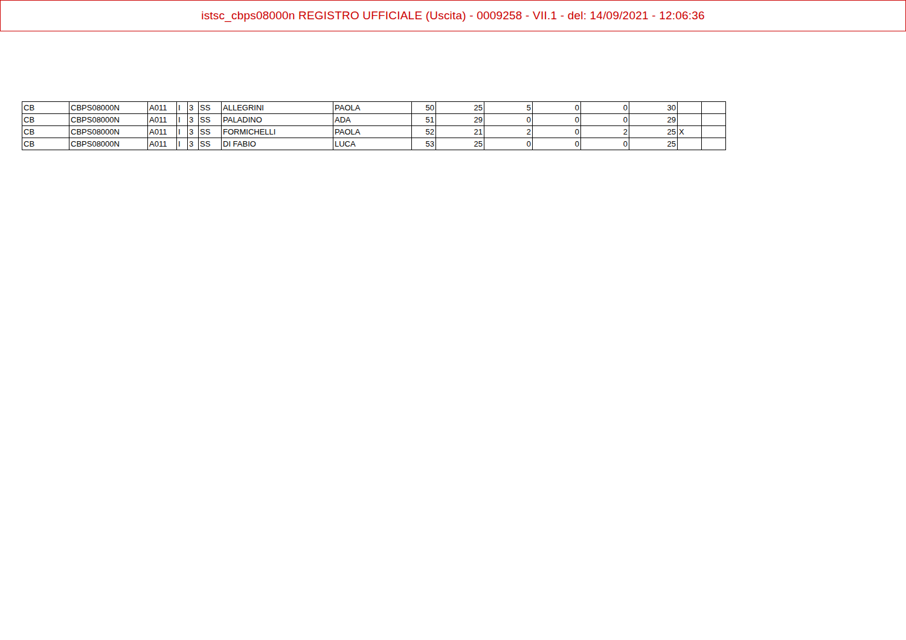istsc_cbps08000n REGISTRO UFFICIALE (Uscita) - 0009258 - VII.1 - del: 14/09/2021 - 12:06:36
| CB | CBPS08000N | A011 | I | 3 | SS | ALLEGRINI | PAOLA | 50 | 25 | 5 | 0 | 0 | 30 | | |
| CB | CBPS08000N | A011 | I | 3 | SS | PALADINO | ADA | 51 | 29 | 0 | 0 | 0 | 29 | | |
| CB | CBPS08000N | A011 | I | 3 | SS | FORMICHELLI | PAOLA | 52 | 21 | 2 | 0 | 2 | 25 | X | |
| CB | CBPS08000N | A011 | I | 3 | SS | DI FABIO | LUCA | 53 | 25 | 0 | 0 | 0 | 25 | | |